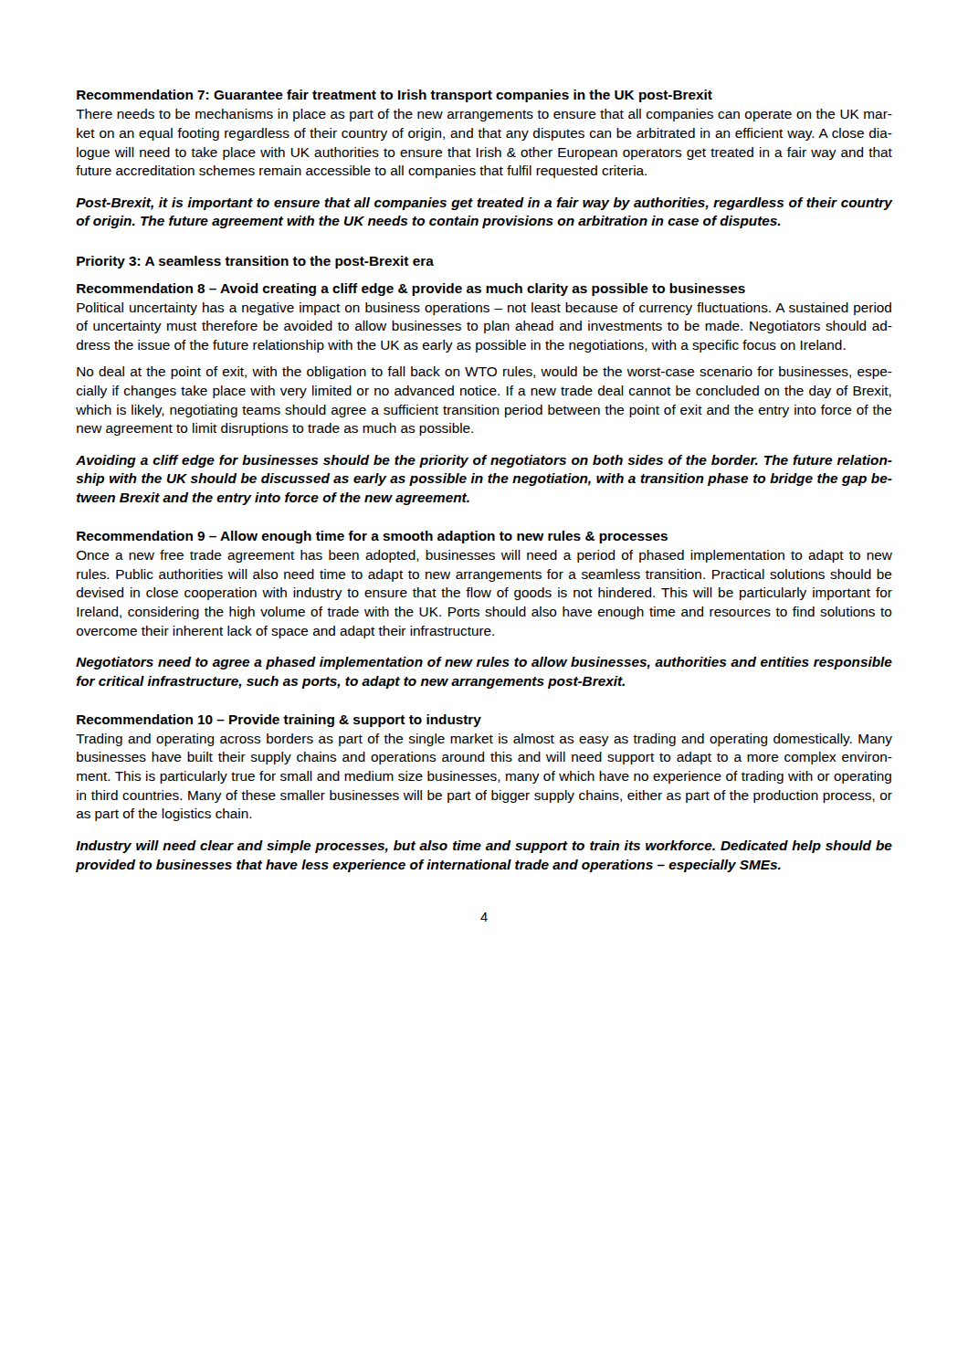Recommendation 7: Guarantee fair treatment to Irish transport companies in the UK post-Brexit
There needs to be mechanisms in place as part of the new arrangements to ensure that all companies can operate on the UK market on an equal footing regardless of their country of origin, and that any disputes can be arbitrated in an efficient way. A close dialogue will need to take place with UK authorities to ensure that Irish & other European operators get treated in a fair way and that future accreditation schemes remain accessible to all companies that fulfil requested criteria.
Post-Brexit, it is important to ensure that all companies get treated in a fair way by authorities, regardless of their country of origin. The future agreement with the UK needs to contain provisions on arbitration in case of disputes.
Priority 3: A seamless transition to the post-Brexit era
Recommendation 8 – Avoid creating a cliff edge & provide as much clarity as possible to businesses
Political uncertainty has a negative impact on business operations – not least because of currency fluctuations. A sustained period of uncertainty must therefore be avoided to allow businesses to plan ahead and investments to be made. Negotiators should address the issue of the future relationship with the UK as early as possible in the negotiations, with a specific focus on Ireland.
No deal at the point of exit, with the obligation to fall back on WTO rules, would be the worst-case scenario for businesses, especially if changes take place with very limited or no advanced notice. If a new trade deal cannot be concluded on the day of Brexit, which is likely, negotiating teams should agree a sufficient transition period between the point of exit and the entry into force of the new agreement to limit disruptions to trade as much as possible.
Avoiding a cliff edge for businesses should be the priority of negotiators on both sides of the border. The future relationship with the UK should be discussed as early as possible in the negotiation, with a transition phase to bridge the gap between Brexit and the entry into force of the new agreement.
Recommendation 9 – Allow enough time for a smooth adaption to new rules & processes
Once a new free trade agreement has been adopted, businesses will need a period of phased implementation to adapt to new rules. Public authorities will also need time to adapt to new arrangements for a seamless transition. Practical solutions should be devised in close cooperation with industry to ensure that the flow of goods is not hindered. This will be particularly important for Ireland, considering the high volume of trade with the UK. Ports should also have enough time and resources to find solutions to overcome their inherent lack of space and adapt their infrastructure.
Negotiators need to agree a phased implementation of new rules to allow businesses, authorities and entities responsible for critical infrastructure, such as ports, to adapt to new arrangements post-Brexit.
Recommendation 10 – Provide training & support to industry
Trading and operating across borders as part of the single market is almost as easy as trading and operating domestically. Many businesses have built their supply chains and operations around this and will need support to adapt to a more complex environment. This is particularly true for small and medium size businesses, many of which have no experience of trading with or operating in third countries. Many of these smaller businesses will be part of bigger supply chains, either as part of the production process, or as part of the logistics chain.
Industry will need clear and simple processes, but also time and support to train its workforce. Dedicated help should be provided to businesses that have less experience of international trade and operations – especially SMEs.
4